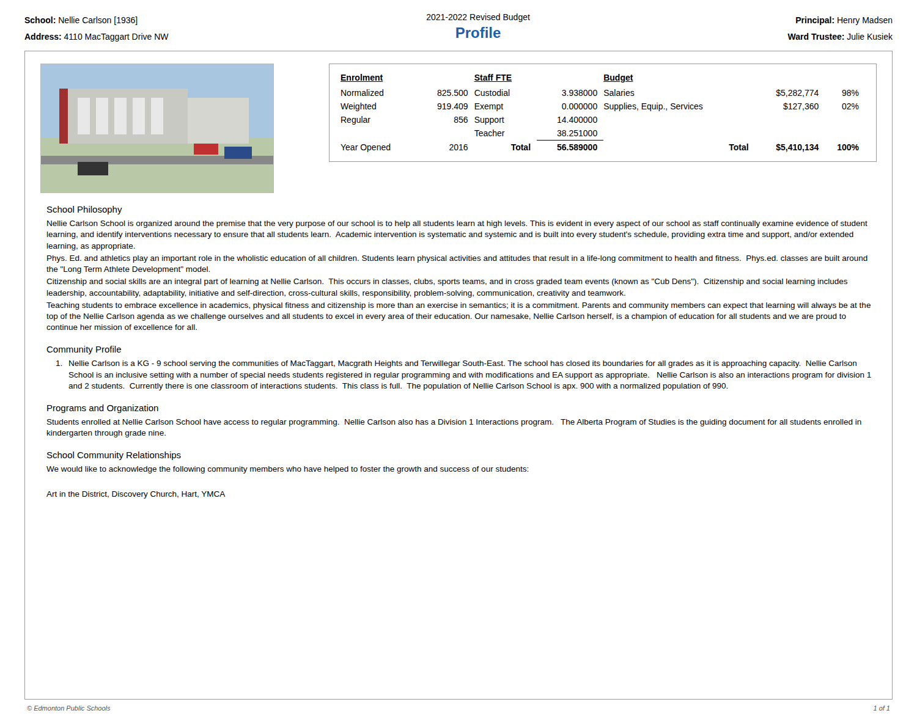School: Nellie Carlson [1936]
Address: 4110 MacTaggart Drive NW
2021-2022 Revised Budget
Profile
Principal: Henry Madsen
Ward Trustee: Julie Kusiek
| Enrolment | | Staff FTE | | Budget | | |
| --- | --- | --- | --- | --- | --- | --- |
| Normalized | 825.500 | Custodial | 3.938000 | Salaries | $5,282,774 | 98% |
| Weighted | 919.409 | Exempt | 0.000000 | Supplies, Equip., Services | $127,360 | 02% |
| Regular | 856 | Support | 14.400000 | | | |
| | | Teacher | 38.251000 | | | |
| Year Opened | 2016 | Total | 56.589000 | Total | $5,410,134 | 100% |
School Philosophy
Nellie Carlson School is organized around the premise that the very purpose of our school is to help all students learn at high levels. This is evident in every aspect of our school as staff continually examine evidence of student learning, and identify interventions necessary to ensure that all students learn. Academic intervention is systematic and systemic and is built into every student's schedule, providing extra time and support, and/or extended learning, as appropriate.
Phys. Ed. and athletics play an important role in the wholistic education of all children. Students learn physical activities and attitudes that result in a life-long commitment to health and fitness. Phys.ed. classes are built around the "Long Term Athlete Development" model.
Citizenship and social skills are an integral part of learning at Nellie Carlson. This occurs in classes, clubs, sports teams, and in cross graded team events (known as "Cub Dens"). Citizenship and social learning includes leadership, accountability, adaptability, initiative and self-direction, cross-cultural skills, responsibility, problem-solving, communication, creativity and teamwork.
Teaching students to embrace excellence in academics, physical fitness and citizenship is more than an exercise in semantics; it is a commitment. Parents and community members can expect that learning will always be at the top of the Nellie Carlson agenda as we challenge ourselves and all students to excel in every area of their education. Our namesake, Nellie Carlson herself, is a champion of education for all students and we are proud to continue her mission of excellence for all.
Community Profile
Nellie Carlson is a KG - 9 school serving the communities of MacTaggart, Macgrath Heights and Terwillegar South-East. The school has closed its boundaries for all grades as it is approaching capacity. Nellie Carlson School is an inclusive setting with a number of special needs students registered in regular programming and with modifications and EA support as appropriate. Nellie Carlson is also an interactions program for division 1 and 2 students. Currently there is one classroom of interactions students. This class is full. The population of Nellie Carlson School is apx. 900 with a normalized population of 990.
Programs and Organization
Students enrolled at Nellie Carlson School have access to regular programming. Nellie Carlson also has a Division 1 Interactions program. The Alberta Program of Studies is the guiding document for all students enrolled in kindergarten through grade nine.
School Community Relationships
We would like to acknowledge the following community members who have helped to foster the growth and success of our students:
Art in the District, Discovery Church, Hart, YMCA
© Edmonton Public Schools
1 of 1